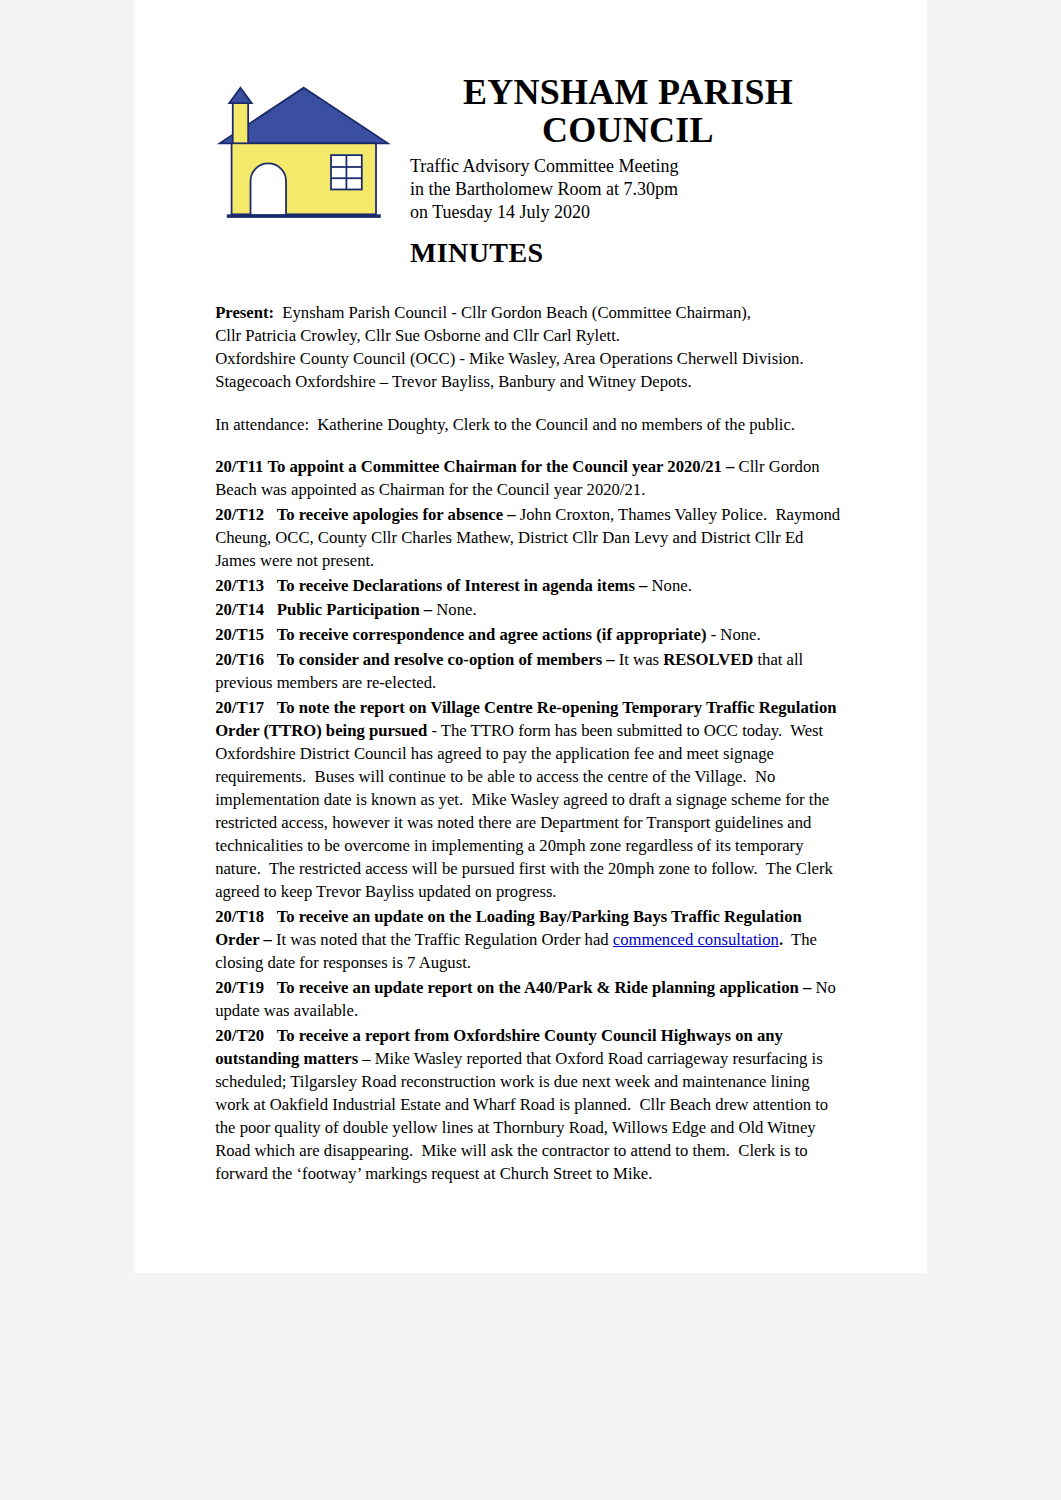EYNSHAM PARISH COUNCIL
Traffic Advisory Committee Meeting
in the Bartholomew Room at 7.30pm
on Tuesday 14 July 2020
MINUTES
Present: Eynsham Parish Council - Cllr Gordon Beach (Committee Chairman),
Cllr Patricia Crowley, Cllr Sue Osborne and Cllr Carl Rylett.
Oxfordshire County Council (OCC) - Mike Wasley, Area Operations Cherwell Division.
Stagecoach Oxfordshire – Trevor Bayliss, Banbury and Witney Depots.
In attendance: Katherine Doughty, Clerk to the Council and no members of the public.
20/T11 To appoint a Committee Chairman for the Council year 2020/21 – Cllr Gordon Beach was appointed as Chairman for the Council year 2020/21.
20/T12 To receive apologies for absence – John Croxton, Thames Valley Police. Raymond Cheung, OCC, County Cllr Charles Mathew, District Cllr Dan Levy and District Cllr Ed James were not present.
20/T13 To receive Declarations of Interest in agenda items – None.
20/T14 Public Participation – None.
20/T15 To receive correspondence and agree actions (if appropriate) - None.
20/T16 To consider and resolve co-option of members – It was RESOLVED that all previous members are re-elected.
20/T17 To note the report on Village Centre Re-opening Temporary Traffic Regulation Order (TTRO) being pursued - The TTRO form has been submitted to OCC today. West Oxfordshire District Council has agreed to pay the application fee and meet signage requirements. Buses will continue to be able to access the centre of the Village. No implementation date is known as yet. Mike Wasley agreed to draft a signage scheme for the restricted access, however it was noted there are Department for Transport guidelines and technicalities to be overcome in implementing a 20mph zone regardless of its temporary nature. The restricted access will be pursued first with the 20mph zone to follow. The Clerk agreed to keep Trevor Bayliss updated on progress.
20/T18 To receive an update on the Loading Bay/Parking Bays Traffic Regulation Order – It was noted that the Traffic Regulation Order had commenced consultation. The closing date for responses is 7 August.
20/T19 To receive an update report on the A40/Park & Ride planning application – No update was available.
20/T20 To receive a report from Oxfordshire County Council Highways on any outstanding matters – Mike Wasley reported that Oxford Road carriageway resurfacing is scheduled; Tilgarsley Road reconstruction work is due next week and maintenance lining work at Oakfield Industrial Estate and Wharf Road is planned. Cllr Beach drew attention to the poor quality of double yellow lines at Thornbury Road, Willows Edge and Old Witney Road which are disappearing. Mike will ask the contractor to attend to them. Clerk is to forward the ‘footway’ markings request at Church Street to Mike.